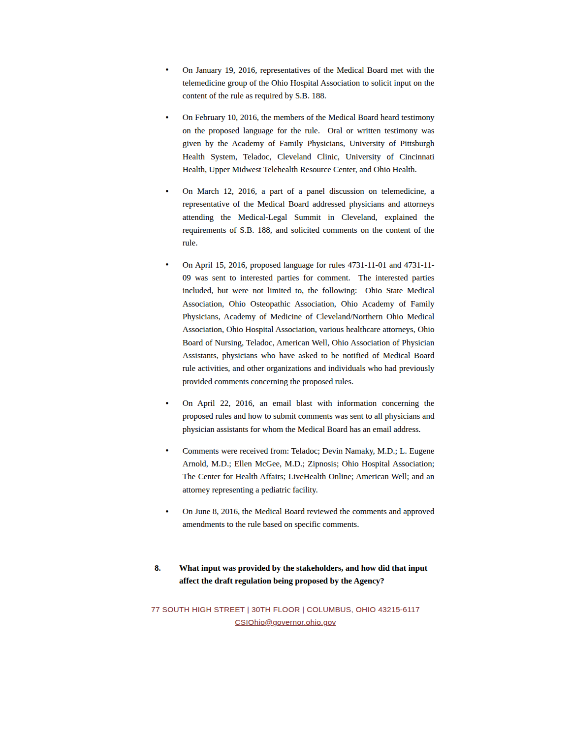On January 19, 2016, representatives of the Medical Board met with the telemedicine group of the Ohio Hospital Association to solicit input on the content of the rule as required by S.B. 188.
On February 10, 2016, the members of the Medical Board heard testimony on the proposed language for the rule. Oral or written testimony was given by the Academy of Family Physicians, University of Pittsburgh Health System, Teladoc, Cleveland Clinic, University of Cincinnati Health, Upper Midwest Telehealth Resource Center, and Ohio Health.
On March 12, 2016, a part of a panel discussion on telemedicine, a representative of the Medical Board addressed physicians and attorneys attending the Medical-Legal Summit in Cleveland, explained the requirements of S.B. 188, and solicited comments on the content of the rule.
On April 15, 2016, proposed language for rules 4731-11-01 and 4731-11-09 was sent to interested parties for comment. The interested parties included, but were not limited to, the following: Ohio State Medical Association, Ohio Osteopathic Association, Ohio Academy of Family Physicians, Academy of Medicine of Cleveland/Northern Ohio Medical Association, Ohio Hospital Association, various healthcare attorneys, Ohio Board of Nursing, Teladoc, American Well, Ohio Association of Physician Assistants, physicians who have asked to be notified of Medical Board rule activities, and other organizations and individuals who had previously provided comments concerning the proposed rules.
On April 22, 2016, an email blast with information concerning the proposed rules and how to submit comments was sent to all physicians and physician assistants for whom the Medical Board has an email address.
Comments were received from: Teladoc; Devin Namaky, M.D.; L. Eugene Arnold, M.D.; Ellen McGee, M.D.; Zipnosis; Ohio Hospital Association; The Center for Health Affairs; LiveHealth Online; American Well; and an attorney representing a pediatric facility.
On June 8, 2016, the Medical Board reviewed the comments and approved amendments to the rule based on specific comments.
What input was provided by the stakeholders, and how did that input affect the draft regulation being proposed by the Agency?
77 SOUTH HIGH STREET | 30TH FLOOR | COLUMBUS, OHIO 43215-6117
CSIOhio@governor.ohio.gov